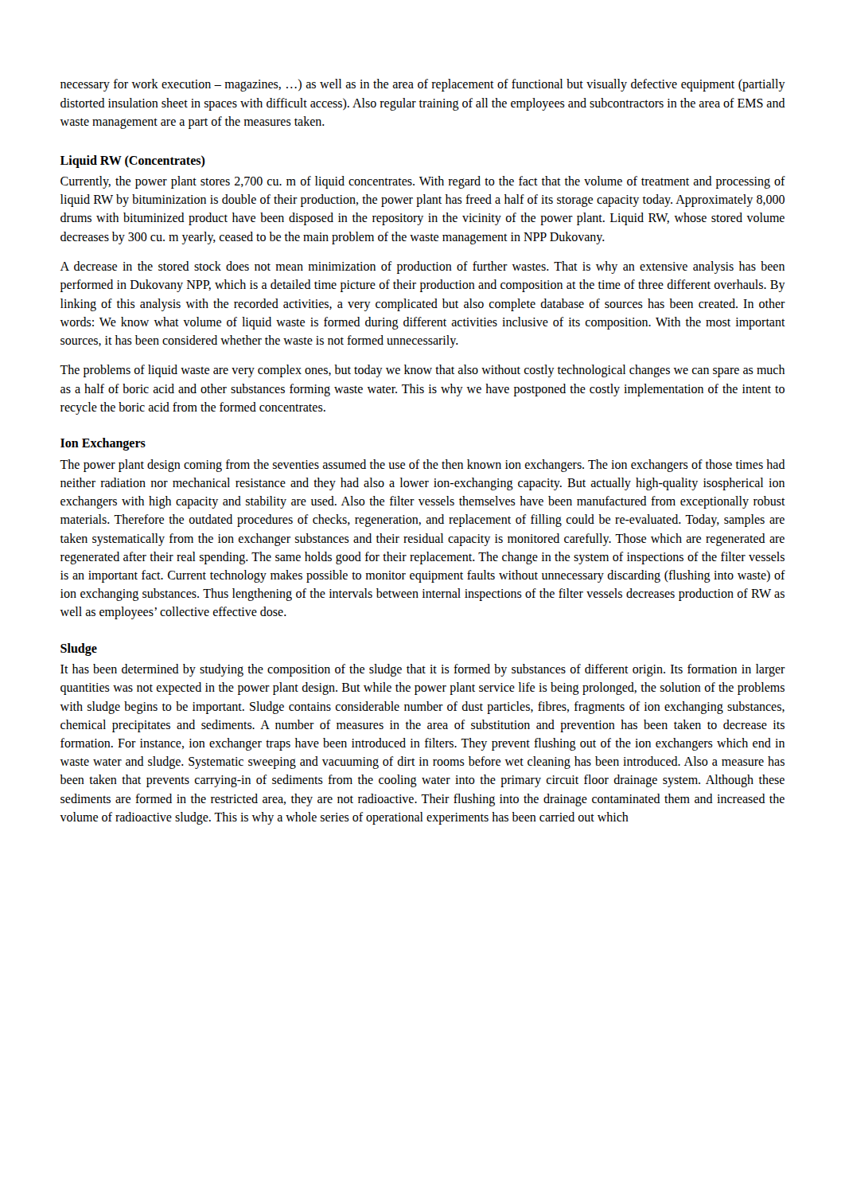necessary for work execution – magazines, …) as well as in the area of replacement of functional but visually defective equipment (partially distorted insulation sheet in spaces with difficult access). Also regular training of all the employees and subcontractors in the area of EMS and waste management are a part of the measures taken.
Liquid RW (Concentrates)
Currently, the power plant stores 2,700 cu. m of liquid concentrates. With regard to the fact that the volume of treatment and processing of liquid RW by bituminization is double of their production, the power plant has freed a half of its storage capacity today. Approximately 8,000 drums with bituminized product have been disposed in the repository in the vicinity of the power plant. Liquid RW, whose stored volume decreases by 300 cu. m yearly, ceased to be the main problem of the waste management in NPP Dukovany.
A decrease in the stored stock does not mean minimization of production of further wastes. That is why an extensive analysis has been performed in Dukovany NPP, which is a detailed time picture of their production and composition at the time of three different overhauls. By linking of this analysis with the recorded activities, a very complicated but also complete database of sources has been created. In other words: We know what volume of liquid waste is formed during different activities inclusive of its composition. With the most important sources, it has been considered whether the waste is not formed unnecessarily.
The problems of liquid waste are very complex ones, but today we know that also without costly technological changes we can spare as much as a half of boric acid and other substances forming waste water. This is why we have postponed the costly implementation of the intent to recycle the boric acid from the formed concentrates.
Ion Exchangers
The power plant design coming from the seventies assumed the use of the then known ion exchangers. The ion exchangers of those times had neither radiation nor mechanical resistance and they had also a lower ion-exchanging capacity. But actually high-quality isospherical ion exchangers with high capacity and stability are used. Also the filter vessels themselves have been manufactured from exceptionally robust materials. Therefore the outdated procedures of checks, regeneration, and replacement of filling could be re-evaluated. Today, samples are taken systematically from the ion exchanger substances and their residual capacity is monitored carefully. Those which are regenerated are regenerated after their real spending. The same holds good for their replacement. The change in the system of inspections of the filter vessels is an important fact. Current technology makes possible to monitor equipment faults without unnecessary discarding (flushing into waste) of ion exchanging substances. Thus lengthening of the intervals between internal inspections of the filter vessels decreases production of RW as well as employees’ collective effective dose.
Sludge
It has been determined by studying the composition of the sludge that it is formed by substances of different origin. Its formation in larger quantities was not expected in the power plant design. But while the power plant service life is being prolonged, the solution of the problems with sludge begins to be important. Sludge contains considerable number of dust particles, fibres, fragments of ion exchanging substances, chemical precipitates and sediments. A number of measures in the area of substitution and prevention has been taken to decrease its formation. For instance, ion exchanger traps have been introduced in filters. They prevent flushing out of the ion exchangers which end in waste water and sludge. Systematic sweeping and vacuuming of dirt in rooms before wet cleaning has been introduced. Also a measure has been taken that prevents carrying-in of sediments from the cooling water into the primary circuit floor drainage system. Although these sediments are formed in the restricted area, they are not radioactive. Their flushing into the drainage contaminated them and increased the volume of radioactive sludge. This is why a whole series of operational experiments has been carried out which